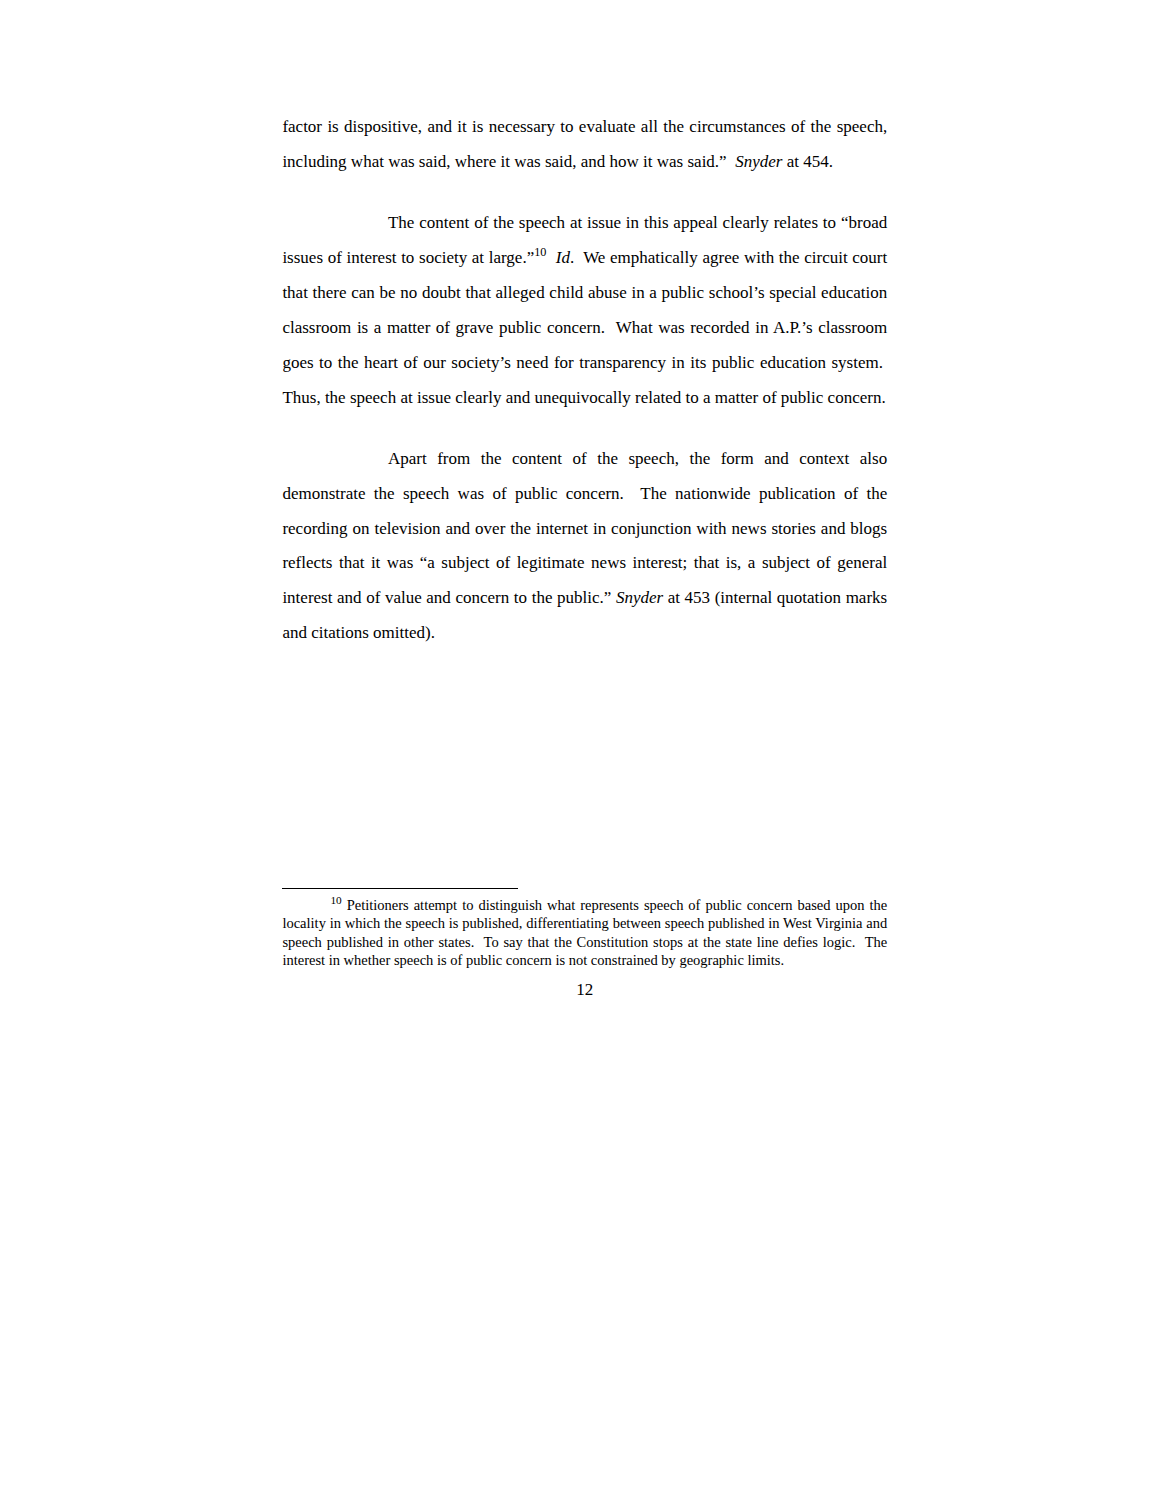factor is dispositive, and it is necessary to evaluate all the circumstances of the speech, including what was said, where it was said, and how it was said.” Snyder at 454.
The content of the speech at issue in this appeal clearly relates to “broad issues of interest to society at large.”10 Id. We emphatically agree with the circuit court that there can be no doubt that alleged child abuse in a public school’s special education classroom is a matter of grave public concern. What was recorded in A.P.’s classroom goes to the heart of our society’s need for transparency in its public education system. Thus, the speech at issue clearly and unequivocally related to a matter of public concern.
Apart from the content of the speech, the form and context also demonstrate the speech was of public concern. The nationwide publication of the recording on television and over the internet in conjunction with news stories and blogs reflects that it was “a subject of legitimate news interest; that is, a subject of general interest and of value and concern to the public.” Snyder at 453 (internal quotation marks and citations omitted).
10 Petitioners attempt to distinguish what represents speech of public concern based upon the locality in which the speech is published, differentiating between speech published in West Virginia and speech published in other states. To say that the Constitution stops at the state line defies logic. The interest in whether speech is of public concern is not constrained by geographic limits.
12